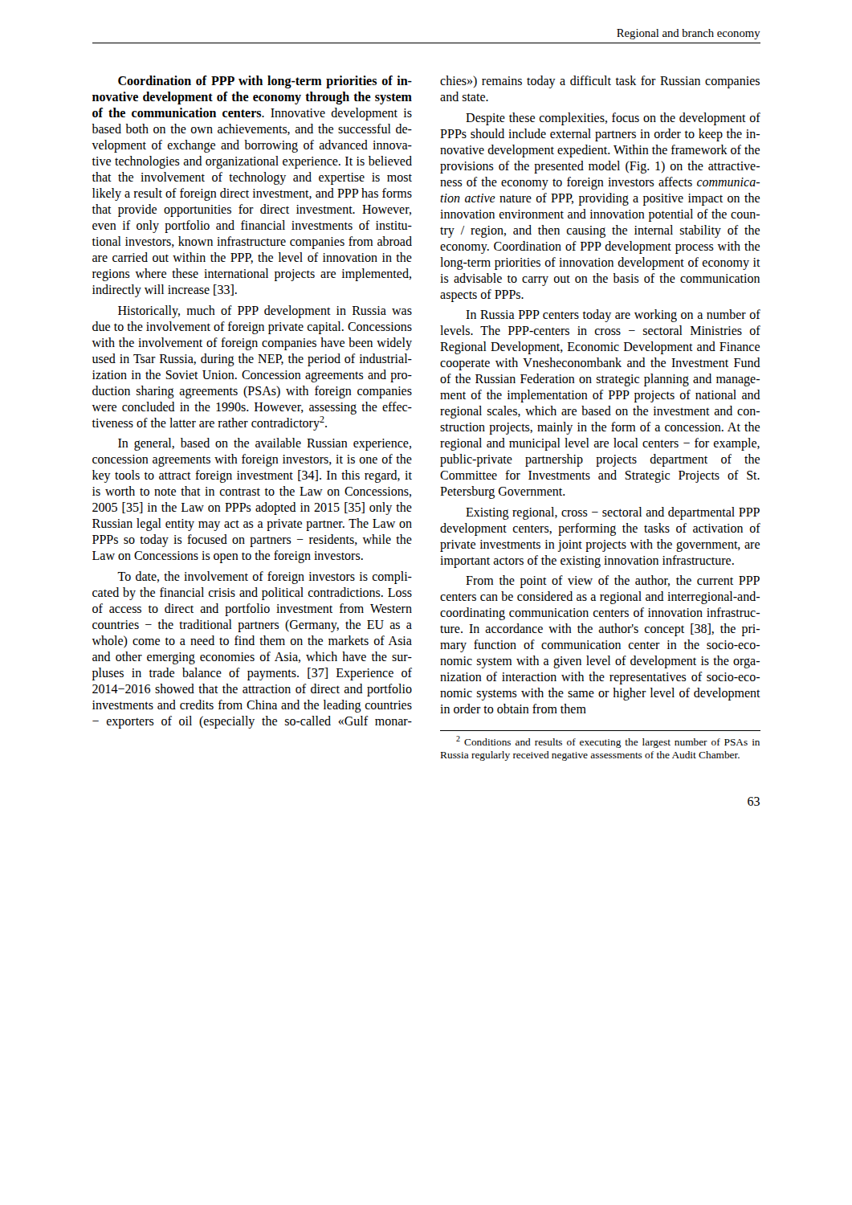Regional and branch economy
Coordination of PPP with long-term priorities of innovative development of the economy through the system of the communication centers. Innovative development is based both on the own achievements, and the successful development of exchange and borrowing of advanced innovative technologies and organizational experience. It is believed that the involvement of technology and expertise is most likely a result of foreign direct investment, and PPP has forms that provide opportunities for direct investment. However, even if only portfolio and financial investments of institutional investors, known infrastructure companies from abroad are carried out within the PPP, the level of innovation in the regions where these international projects are implemented, indirectly will increase [33].
Historically, much of PPP development in Russia was due to the involvement of foreign private capital. Concessions with the involvement of foreign companies have been widely used in Tsar Russia, during the NEP, the period of industrialization in the Soviet Union. Concession agreements and production sharing agreements (PSAs) with foreign companies were concluded in the 1990s. However, assessing the effectiveness of the latter are rather contradictory2.
In general, based on the available Russian experience, concession agreements with foreign investors, it is one of the key tools to attract foreign investment [34]. In this regard, it is worth to note that in contrast to the Law on Concessions, 2005 [35] in the Law on PPPs adopted in 2015 [35] only the Russian legal entity may act as a private partner. The Law on PPPs so today is focused on partners − residents, while the Law on Concessions is open to the foreign investors.
To date, the involvement of foreign investors is complicated by the financial crisis and political contradictions. Loss of access to direct and portfolio investment from Western countries − the traditional partners (Germany, the EU as a whole) come to a need to find them on the markets of Asia and other emerging economies of Asia, which have the surpluses in trade balance of payments. [37] Experience of 2014−2016 showed that the attraction of direct and portfolio investments and credits from China and the leading countries − exporters of oil (especially the so-called «Gulf monarchies») remains today a difficult task for Russian companies and state.
Despite these complexities, focus on the development of PPPs should include external partners in order to keep the innovative development expedient. Within the framework of the provisions of the presented model (Fig. 1) on the attractiveness of the economy to foreign investors affects communication active nature of PPP, providing a positive impact on the innovation environment and innovation potential of the country / region, and then causing the internal stability of the economy. Coordination of PPP development process with the long-term priorities of innovation development of economy it is advisable to carry out on the basis of the communication aspects of PPPs.
In Russia PPP centers today are working on a number of levels. The PPP-centers in cross − sectoral Ministries of Regional Development, Economic Development and Finance cooperate with Vnesheconombank and the Investment Fund of the Russian Federation on strategic planning and management of the implementation of PPP projects of national and regional scales, which are based on the investment and construction projects, mainly in the form of a concession. At the regional and municipal level are local centers − for example, public-private partnership projects department of the Committee for Investments and Strategic Projects of St. Petersburg Government.
Existing regional, cross − sectoral and departmental PPP development centers, performing the tasks of activation of private investments in joint projects with the government, are important actors of the existing innovation infrastructure.
From the point of view of the author, the current PPP centers can be considered as a regional and interregional-and-coordinating communication centers of innovation infrastructure. In accordance with the author's concept [38], the primary function of communication center in the socio-economic system with a given level of development is the organization of interaction with the representatives of socio-economic systems with the same or higher level of development in order to obtain from them
2 Conditions and results of executing the largest number of PSAs in Russia regularly received negative assessments of the Audit Chamber.
63